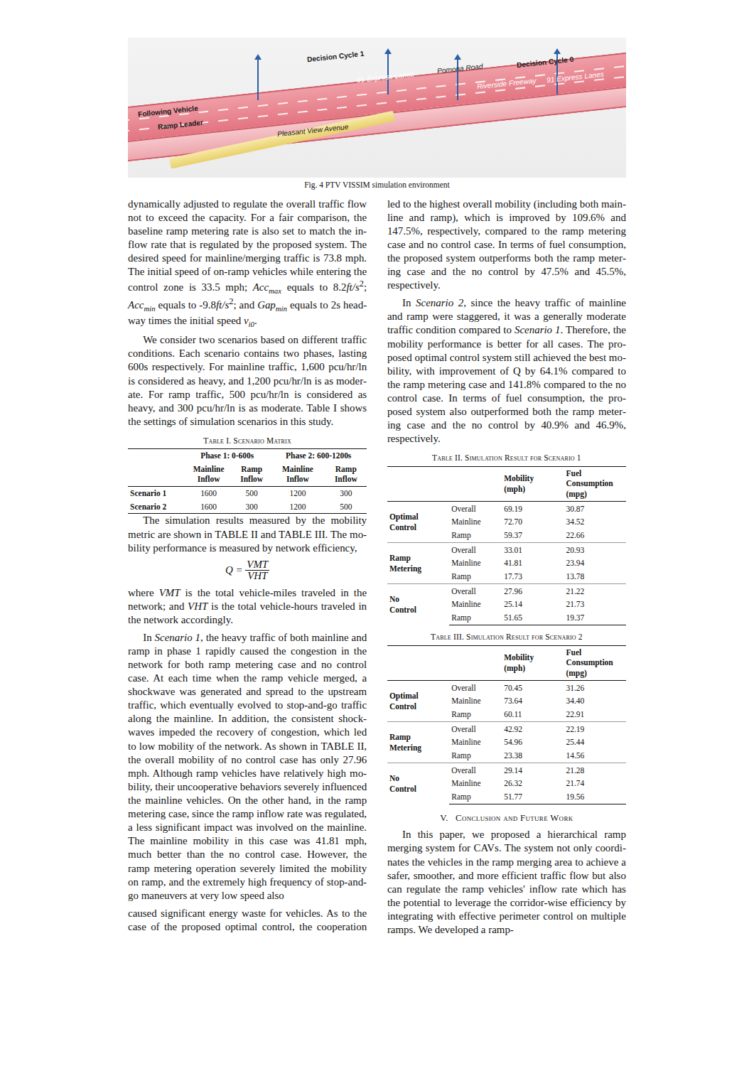Following Vehicle
Ramp Leader
Decision Cycle 1
Decision Cycle 0
Pleasant View Avenue
91 Express Lanes
91 Express Lanes
Pomona Road
Riverside Freeway
Fig. 4 PTV VISSIM simulation environment
dynamically adjusted to regulate the overall traffic flow not to exceed the capacity. For a fair comparison, the baseline ramp metering rate is also set to match the inflow rate that is regulated by the proposed system. The desired speed for mainline/merging traffic is 73.8 mph. The initial speed of on-ramp vehicles while entering the control zone is 33.5 mph; Accmax equals to 8.2ft/s2; Accmin equals to -9.8ft/s2; and Gapmin equals to 2s headway times the initial speed vi0.
We consider two scenarios based on different traffic conditions. Each scenario contains two phases, lasting 600s respectively. For mainline traffic, 1,600 pcu/hr/ln is considered as heavy, and 1,200 pcu/hr/ln is as moderate. For ramp traffic, 500 pcu/hr/ln is considered as heavy, and 300 pcu/hr/ln is as moderate. Table I shows the settings of simulation scenarios in this study.
Table I. Scenario Matrix
| | Phase 1: 0-600s | Phase 2: 600-1200s |
| --- | --- | --- |
| | Mainline Inflow | Ramp Inflow | Mainline Inflow | Ramp Inflow |
| Scenario 1 | 1600 | 500 | 1200 | 300 |
| Scenario 2 | 1600 | 300 | 1200 | 500 |
The simulation results measured by the mobility metric are shown in TABLE II and TABLE III. The mobility performance is measured by network efficiency,
Q = VMT VHT
where VMT is the total vehicle-miles traveled in the network; and VHT is the total vehicle-hours traveled in the network accordingly.
In Scenario 1, the heavy traffic of both mainline and ramp in phase 1 rapidly caused the congestion in the network for both ramp metering case and no control case. At each time when the ramp vehicle merged, a shockwave was generated and spread to the upstream traffic, which eventually evolved to stop-and-go traffic along the mainline. In addition, the consistent shockwaves impeded the recovery of congestion, which led to low mobility of the network. As shown in TABLE II, the overall mobility of no control case has only 27.96 mph. Although ramp vehicles have relatively high mobility, their uncooperative behaviors severely influenced the mainline vehicles. On the other hand, in the ramp metering case, since the ramp inflow rate was regulated, a less significant impact was involved on the mainline. The mainline mobility in this case was 41.81 mph, much better than the no control case. However, the ramp metering operation severely limited the mobility on ramp, and the extremely high frequency of stop-and-go maneuvers at very low speed also
caused significant energy waste for vehicles. As to the case of the proposed optimal control, the cooperation led to the highest overall mobility (including both mainline and ramp), which is improved by 109.6% and 147.5%, respectively, compared to the ramp metering case and no control case. In terms of fuel consumption, the proposed system outperforms both the ramp metering case and the no control by 47.5% and 45.5%, respectively.
In Scenario 2, since the heavy traffic of mainline and ramp were staggered, it was a generally moderate traffic condition compared to Scenario 1. Therefore, the mobility performance is better for all cases. The proposed optimal control system still achieved the best mobility, with improvement of Q by 64.1% compared to the ramp metering case and 141.8% compared to the no control case. In terms of fuel consumption, the proposed system also outperformed both the ramp metering case and the no control by 40.9% and 46.9%, respectively.
Table II. Simulation Result for Scenario 1
| | | Mobility (mph) | Fuel Consumption (mpg) |
| --- | --- | --- | --- |
| Optimal Control | Overall | 69.19 | 30.87 |
| Mainline | 72.70 | 34.52 |
| Ramp | 59.37 | 22.66 |
| Ramp Metering | Overall | 33.01 | 20.93 |
| Mainline | 41.81 | 23.94 |
| Ramp | 17.73 | 13.78 |
| No Control | Overall | 27.96 | 21.22 |
| Mainline | 25.14 | 21.73 |
| Ramp | 51.65 | 19.37 |
Table III. Simulation Result for Scenario 2
| | | Mobility (mph) | Fuel Consumption (mpg) |
| --- | --- | --- | --- |
| Optimal Control | Overall | 70.45 | 31.26 |
| Mainline | 73.64 | 34.40 |
| Ramp | 60.11 | 22.91 |
| Ramp Metering | Overall | 42.92 | 22.19 |
| Mainline | 54.96 | 25.44 |
| Ramp | 23.38 | 14.56 |
| No Control | Overall | 29.14 | 21.28 |
| Mainline | 26.32 | 21.74 |
| Ramp | 51.77 | 19.56 |
V. Conclusion and Future Work
In this paper, we proposed a hierarchical ramp merging system for CAVs. The system not only coordinates the vehicles in the ramp merging area to achieve a safer, smoother, and more efficient traffic flow but also can regulate the ramp vehicles' inflow rate which has the potential to leverage the corridor-wise efficiency by integrating with effective perimeter control on multiple ramps. We developed a ramp-